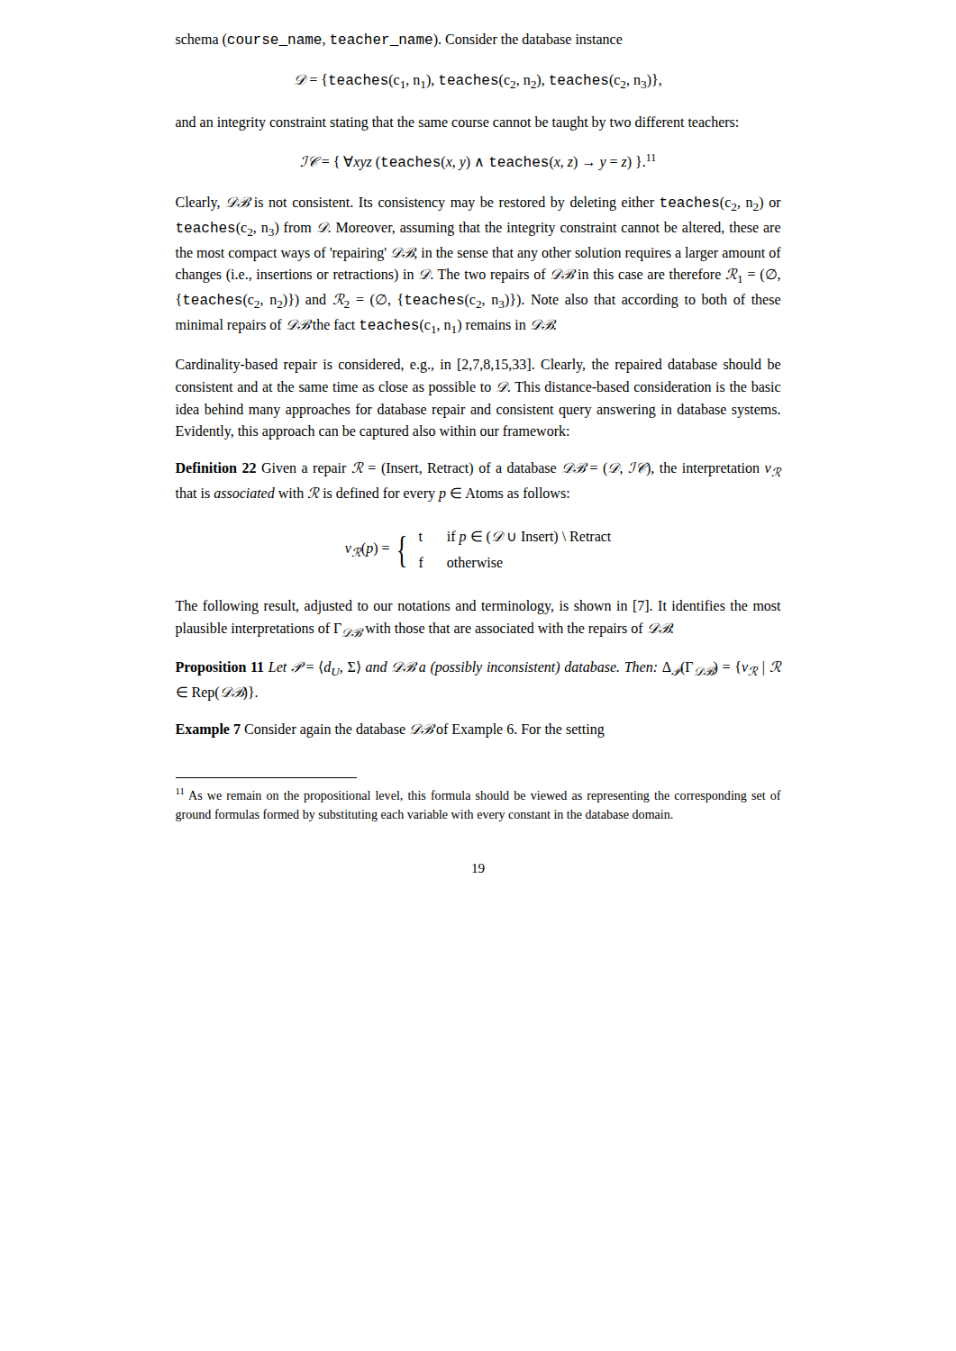schema (course_name, teacher_name). Consider the database instance
𝒟 = {teaches(c1, n1), teaches(c2, n2), teaches(c2, n3)},
and an integrity constraint stating that the same course cannot be taught by two different teachers:
ℐ𝒞 = { ∀xyz (teaches(x, y) ∧ teaches(x, z) → y = z) }.11
Clearly, 𝒟ℬ is not consistent. Its consistency may be restored by deleting either teaches(c2, n2) or teaches(c2, n3) from 𝒟. Moreover, assuming that the integrity constraint cannot be altered, these are the most compact ways of 'repairing' 𝒟ℬ, in the sense that any other solution requires a larger amount of changes (i.e., insertions or retractions) in 𝒟. The two repairs of 𝒟ℬ in this case are therefore ℛ1 = (∅, {teaches(c2, n2)}) and ℛ2 = (∅, {teaches(c2, n3)}). Note also that according to both of these minimal repairs of 𝒟ℬ the fact teaches(c1, n1) remains in 𝒟ℬ.
Cardinality-based repair is considered, e.g., in [2,7,8,15,33]. Clearly, the repaired database should be consistent and at the same time as close as possible to 𝒟. This distance-based consideration is the basic idea behind many approaches for database repair and consistent query answering in database systems. Evidently, this approach can be captured also within our framework:
Definition 22 Given a repair ℛ = (Insert, Retract) of a database 𝒟ℬ = (𝒟, ℐ𝒞), the interpretation νℛ that is associated with ℛ is defined for every p ∈ Atoms as follows:
νℛ(p) = { t if p ∈ (𝒟 ∪ Insert) \ Retract f otherwise
The following result, adjusted to our notations and terminology, is shown in [7]. It identifies the most plausible interpretations of Γ𝒟ℬ with those that are associated with the repairs of 𝒟ℬ:
Proposition 11 Let 𝒫 = ⟨dU, Σ⟩ and 𝒟ℬ a (possibly inconsistent) database. Then: Δ𝒫(Γ𝒟ℬ) = {νℛ | ℛ ∈ Rep(𝒟ℬ)}.
Example 7 Consider again the database 𝒟ℬ of Example 6. For the setting
11 As we remain on the propositional level, this formula should be viewed as representing the corresponding set of ground formulas formed by substituting each variable with every constant in the database domain.
19